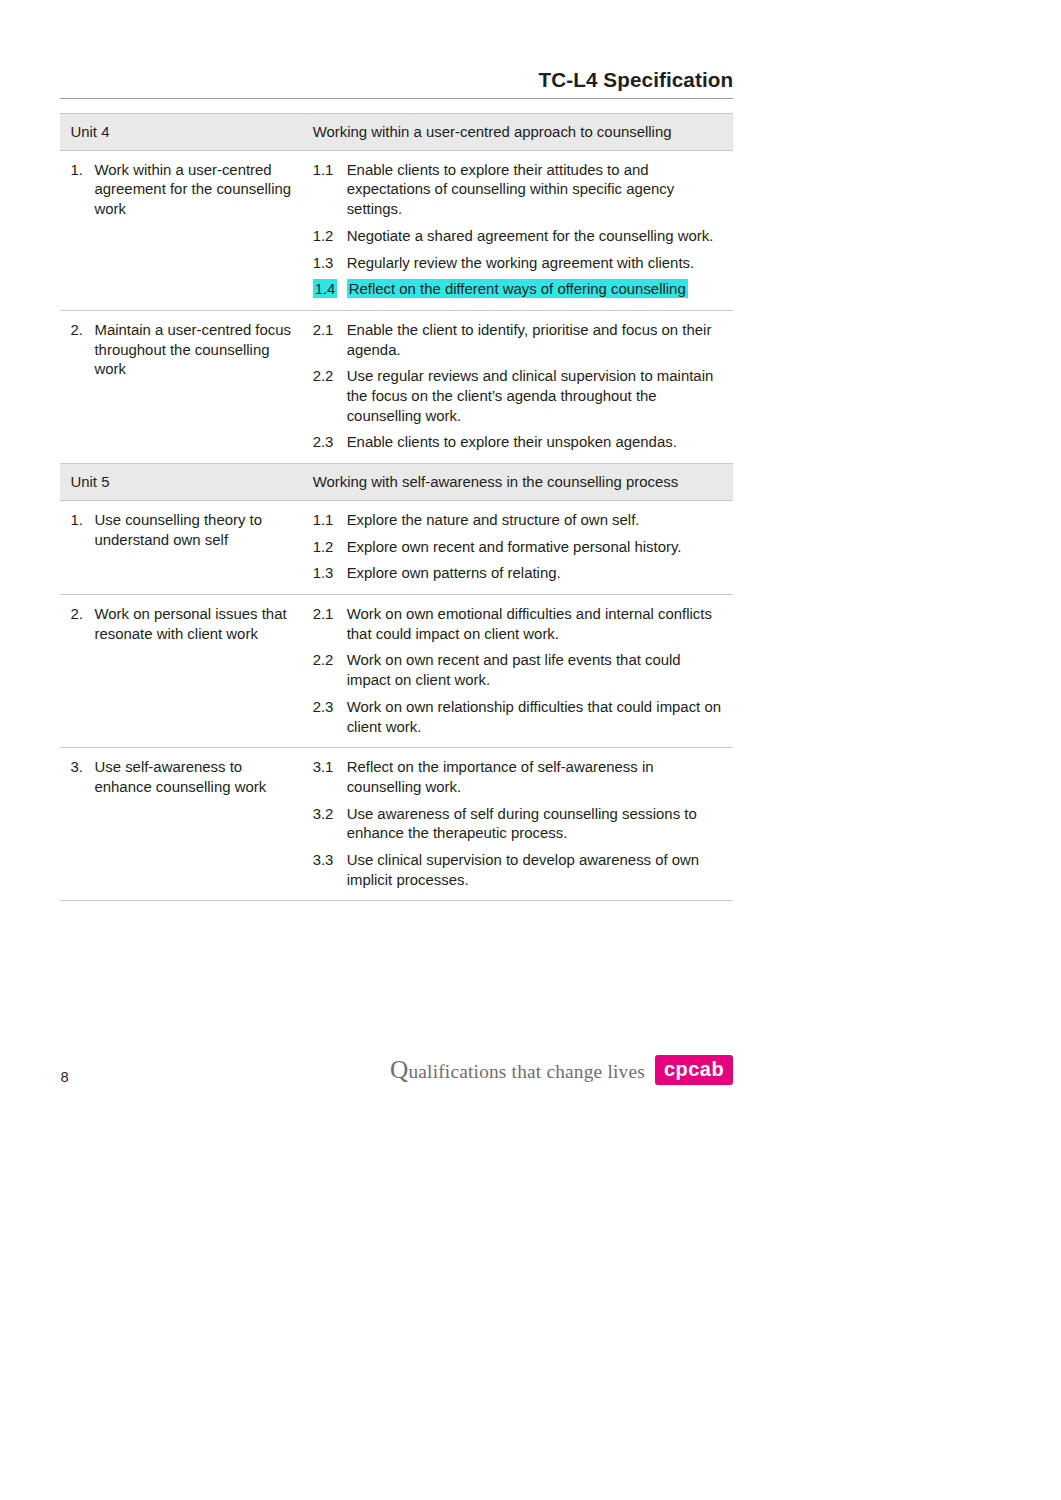TC-L4 Specification
| Unit 4 | Working within a user-centred approach to counselling |
| 1. Work within a user-centred agreement for the counselling work | 1.1 Enable clients to explore their attitudes to and expectations of counselling within specific agency settings. 1.2 Negotiate a shared agreement for the counselling work. 1.3 Regularly review the working agreement with clients. 1.4 Reflect on the different ways of offering counselling |
| 2. Maintain a user-centred focus throughout the counselling work | 2.1 Enable the client to identify, prioritise and focus on their agenda. 2.2 Use regular reviews and clinical supervision to maintain the focus on the client’s agenda throughout the counselling work. 2.3 Enable clients to explore their unspoken agendas. |
| Unit 5 | Working with self-awareness in the counselling process |
| 1. Use counselling theory to understand own self | 1.1 Explore the nature and structure of own self. 1.2 Explore own recent and formative personal history. 1.3 Explore own patterns of relating. |
| 2. Work on personal issues that resonate with client work | 2.1 Work on own emotional difficulties and internal conflicts that could impact on client work. 2.2 Work on own recent and past life events that could impact on client work. 2.3 Work on own relationship difficulties that could impact on client work. |
| 3. Use self-awareness to enhance counselling work | 3.1 Reflect on the importance of self-awareness in counselling work. 3.2 Use awareness of self during counselling sessions to enhance the therapeutic process. 3.3 Use clinical supervision to develop awareness of own implicit processes. |
8
Qualifications that change lives
cpcab